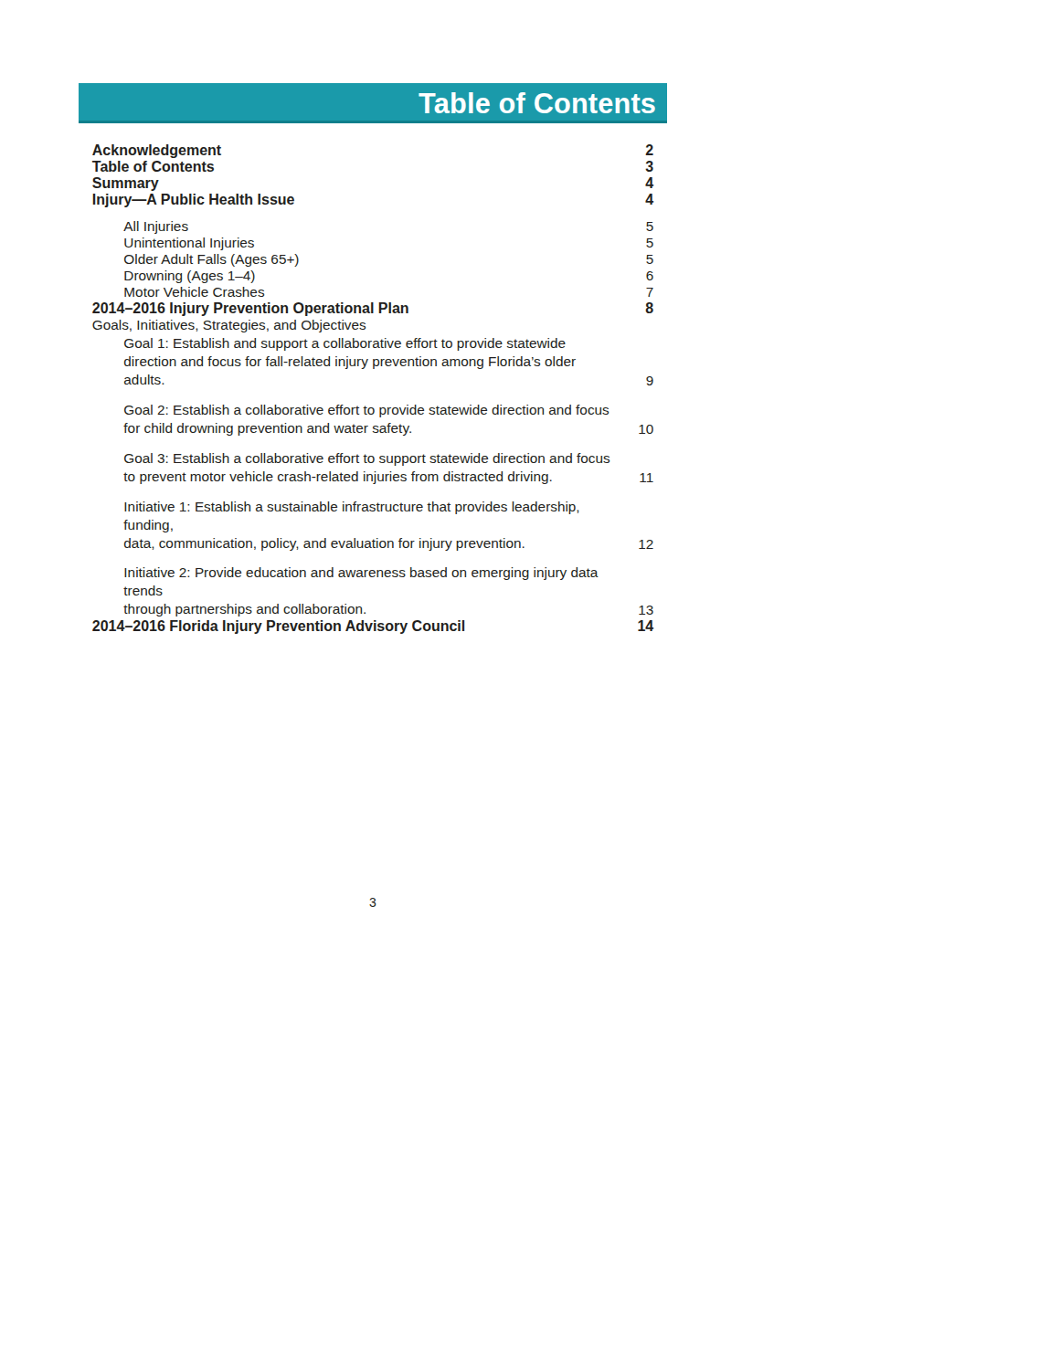Table of Contents
| Acknowledgement | 2 |
| Table of Contents | 3 |
| Summary | 4 |
| Injury—A Public Health Issue | 4 |
| All Injuries | 5 |
| Unintentional Injuries | 5 |
| Older Adult Falls (Ages 65+) | 5 |
| Drowning (Ages 1–4) | 6 |
| Motor Vehicle Crashes | 7 |
| 2014–2016 Injury Prevention Operational Plan | 8 |
| Goals, Initiatives, Strategies, and Objectives | |
| Goal 1: Establish and support a collaborative effort to provide statewide direction and focus for fall-related injury prevention among Florida’s older adults. | 9 |
| Goal 2: Establish a collaborative effort to provide statewide direction and focus for child drowning prevention and water safety. | 10 |
| Goal 3: Establish a collaborative effort to support statewide direction and focus to prevent motor vehicle crash-related injuries from distracted driving. | 11 |
| Initiative 1: Establish a sustainable infrastructure that provides leadership, funding, data, communication, policy, and evaluation for injury prevention. | 12 |
| Initiative 2: Provide education and awareness based on emerging injury data trends through partnerships and collaboration. | 13 |
| 2014–2016 Florida Injury Prevention Advisory Council | 14 |
3